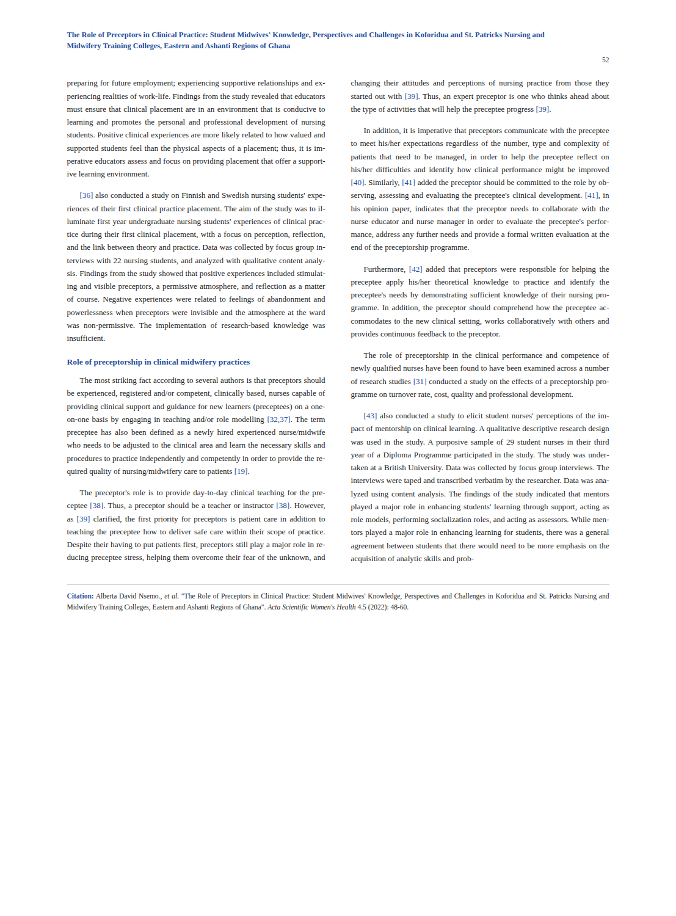The Role of Preceptors in Clinical Practice: Student Midwives' Knowledge, Perspectives and Challenges in Koforidua and St. Patricks Nursing and Midwifery Training Colleges, Eastern and Ashanti Regions of Ghana
52
preparing for future employment; experiencing supportive relationships and experiencing realities of work-life. Findings from the study revealed that educators must ensure that clinical placement are in an environment that is conducive to learning and promotes the personal and professional development of nursing students. Positive clinical experiences are more likely related to how valued and supported students feel than the physical aspects of a placement; thus, it is imperative educators assess and focus on providing placement that offer a supportive learning environment.
[36] also conducted a study on Finnish and Swedish nursing students' experiences of their first clinical practice placement. The aim of the study was to illuminate first year undergraduate nursing students' experiences of clinical practice during their first clinical placement, with a focus on perception, reflection, and the link between theory and practice. Data was collected by focus group interviews with 22 nursing students, and analyzed with qualitative content analysis. Findings from the study showed that positive experiences included stimulating and visible preceptors, a permissive atmosphere, and reflection as a matter of course. Negative experiences were related to feelings of abandonment and powerlessness when preceptors were invisible and the atmosphere at the ward was non-permissive. The implementation of research-based knowledge was insufficient.
Role of preceptorship in clinical midwifery practices
The most striking fact according to several authors is that preceptors should be experienced, registered and/or competent, clinically based, nurses capable of providing clinical support and guidance for new learners (preceptees) on a one-on-one basis by engaging in teaching and/or role modelling [32,37]. The term preceptee has also been defined as a newly hired experienced nurse/midwife who needs to be adjusted to the clinical area and learn the necessary skills and procedures to practice independently and competently in order to provide the required quality of nursing/midwifery care to patients [19].
The preceptor's role is to provide day-to-day clinical teaching for the preceptee [38]. Thus, a preceptor should be a teacher or instructor [38]. However, as [39] clarified, the first priority for preceptors is patient care in addition to teaching the preceptee how to deliver safe care within their scope of practice. Despite their having to put patients first, preceptors still play a major role in reducing preceptee stress, helping them overcome their fear of the unknown, and changing their attitudes and perceptions of nursing practice from those they started out with [39]. Thus, an expert preceptor is one who thinks ahead about the type of activities that will help the preceptee progress [39].
In addition, it is imperative that preceptors communicate with the preceptee to meet his/her expectations regardless of the number, type and complexity of patients that need to be managed, in order to help the preceptee reflect on his/her difficulties and identify how clinical performance might be improved [40]. Similarly, [41] added the preceptor should be committed to the role by observing, assessing and evaluating the preceptee's clinical development. [41], in his opinion paper, indicates that the preceptor needs to collaborate with the nurse educator and nurse manager in order to evaluate the preceptee's performance, address any further needs and provide a formal written evaluation at the end of the preceptorship programme.
Furthermore, [42] added that preceptors were responsible for helping the preceptee apply his/her theoretical knowledge to practice and identify the preceptee's needs by demonstrating sufficient knowledge of their nursing programme. In addition, the preceptor should comprehend how the preceptee accommodates to the new clinical setting, works collaboratively with others and provides continuous feedback to the preceptor.
The role of preceptorship in the clinical performance and competence of newly qualified nurses have been found to have been examined across a number of research studies [31] conducted a study on the effects of a preceptorship programme on turnover rate, cost, quality and professional development.
[43] also conducted a study to elicit student nurses' perceptions of the impact of mentorship on clinical learning. A qualitative descriptive research design was used in the study. A purposive sample of 29 student nurses in their third year of a Diploma Programme participated in the study. The study was undertaken at a British University. Data was collected by focus group interviews. The interviews were taped and transcribed verbatim by the researcher. Data was analyzed using content analysis. The findings of the study indicated that mentors played a major role in enhancing students' learning through support, acting as role models, performing socialization roles, and acting as assessors. While mentors played a major role in enhancing learning for students, there was a general agreement between students that there would need to be more emphasis on the acquisition of analytic skills and prob-
Citation: Alberta David Nsemo., et al. "The Role of Preceptors in Clinical Practice: Student Midwives' Knowledge, Perspectives and Challenges in Koforidua and St. Patricks Nursing and Midwifery Training Colleges, Eastern and Ashanti Regions of Ghana". Acta Scientific Women's Health 4.5 (2022): 48-60.